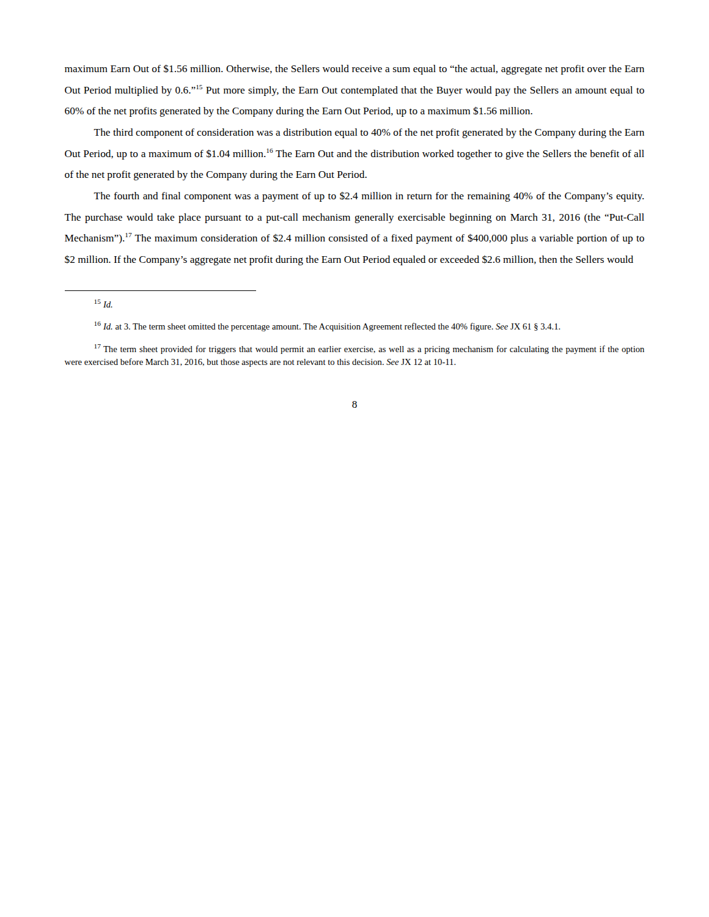maximum Earn Out of $1.56 million. Otherwise, the Sellers would receive a sum equal to “the actual, aggregate net profit over the Earn Out Period multiplied by 0.6.”15 Put more simply, the Earn Out contemplated that the Buyer would pay the Sellers an amount equal to 60% of the net profits generated by the Company during the Earn Out Period, up to a maximum $1.56 million.
The third component of consideration was a distribution equal to 40% of the net profit generated by the Company during the Earn Out Period, up to a maximum of $1.04 million.16 The Earn Out and the distribution worked together to give the Sellers the benefit of all of the net profit generated by the Company during the Earn Out Period.
The fourth and final component was a payment of up to $2.4 million in return for the remaining 40% of the Company’s equity. The purchase would take place pursuant to a put-call mechanism generally exercisable beginning on March 31, 2016 (the “Put-Call Mechanism”).17 The maximum consideration of $2.4 million consisted of a fixed payment of $400,000 plus a variable portion of up to $2 million. If the Company’s aggregate net profit during the Earn Out Period equaled or exceeded $2.6 million, then the Sellers would
15 Id.
16 Id. at 3. The term sheet omitted the percentage amount. The Acquisition Agreement reflected the 40% figure. See JX 61 § 3.4.1.
17 The term sheet provided for triggers that would permit an earlier exercise, as well as a pricing mechanism for calculating the payment if the option were exercised before March 31, 2016, but those aspects are not relevant to this decision. See JX 12 at 10-11.
8